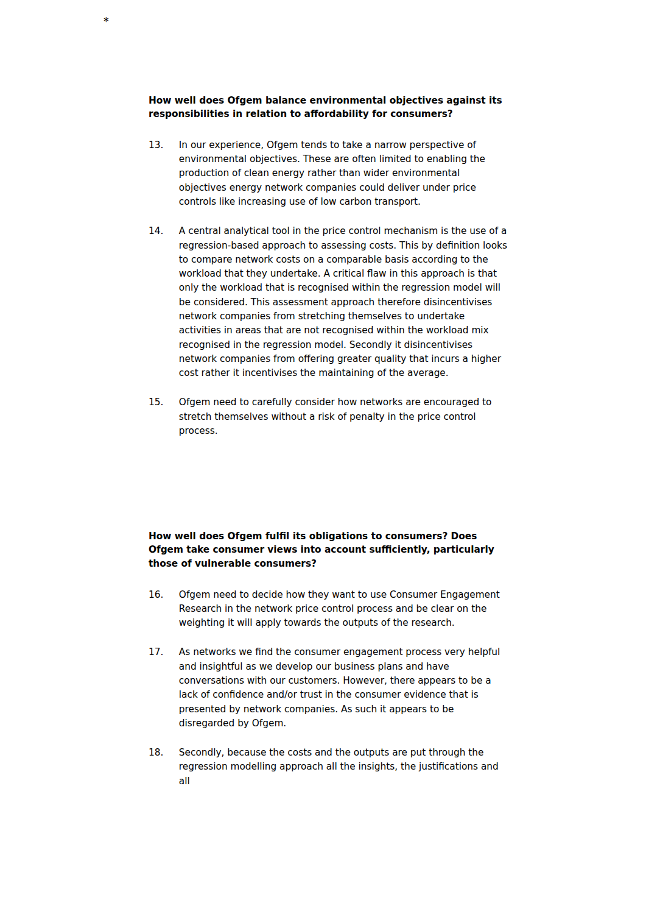*
How well does Ofgem balance environmental objectives against its responsibilities in relation to affordability for consumers?
13. In our experience, Ofgem tends to take a narrow perspective of environmental objectives. These are often limited to enabling the production of clean energy rather than wider environmental objectives energy network companies could deliver under price controls like increasing use of low carbon transport.
14. A central analytical tool in the price control mechanism is the use of a regression-based approach to assessing costs. This by definition looks to compare network costs on a comparable basis according to the workload that they undertake. A critical flaw in this approach is that only the workload that is recognised within the regression model will be considered. This assessment approach therefore disincentivises network companies from stretching themselves to undertake activities in areas that are not recognised within the workload mix recognised in the regression model. Secondly it disincentivises network companies from offering greater quality that incurs a higher cost rather it incentivises the maintaining of the average.
15. Ofgem need to carefully consider how networks are encouraged to stretch themselves without a risk of penalty in the price control process.
How well does Ofgem fulfil its obligations to consumers? Does Ofgem take consumer views into account sufficiently, particularly those of vulnerable consumers?
16. Ofgem need to decide how they want to use Consumer Engagement Research in the network price control process and be clear on the weighting it will apply towards the outputs of the research.
17. As networks we find the consumer engagement process very helpful and insightful as we develop our business plans and have conversations with our customers. However, there appears to be a lack of confidence and/or trust in the consumer evidence that is presented by network companies. As such it appears to be disregarded by Ofgem.
18. Secondly, because the costs and the outputs are put through the regression modelling approach all the insights, the justifications and all